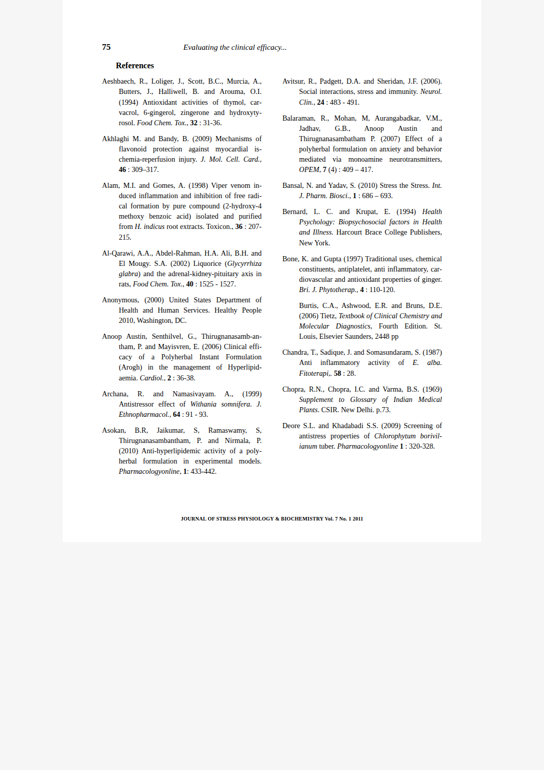75
Evaluating the clinical efficacy...
References
Aeshbaech, R., Loliger, J., Scott, B.C., Murcia, A., Butters, J., Halliwell, B. and Arouma, O.I. (1994) Antioxidant activities of thymol, carvacrol, 6-gingerol, zingerone and hydroxytyrosol. Food Chem. Tox., 32 : 31-36.
Akhlaghi M. and Bandy, B. (2009) Mechanisms of flavonoid protection against myocardial ischemia-reperfusion injury. J. Mol. Cell. Card., 46 : 309–317.
Alam, M.I. and Gomes, A. (1998) Viper venom induced inflammation and inhibition of free radical formation by pure compound (2-hydroxy-4 methoxy benzoic acid) isolated and purified from H. indicus root extracts. Toxicon., 36 : 207-215.
Al-Qarawi, A.A., Abdel-Rahman, H.A. Ali, B.H. and El Mougy. S.A. (2002) Liquorice (Glycyrrhiza glabra) and the adrenal-kidney-pituitary axis in rats, Food Chem. Tox., 40 : 1525 - 1527.
Anonymous, (2000) United States Department of Health and Human Services. Healthy People 2010, Washington, DC.
Anoop Austin, Senthilvel, G., Thirugnanasamb-antham, P. and Mayisvren, E. (2006) Clinical efficacy of a Polyherbal Instant Formulation (Arogh) in the management of Hyperlipid-aemia. Cardiol., 2 : 36-38.
Archana, R. and Namasivayam. A., (1999) Antistressor effect of Withania somnifera. J. Ethnopharmacol., 64 : 91 - 93.
Asokan, B.R, Jaikumar, S, Ramaswamy, S, Thirugnanasambantham, P. and Nirmala, P. (2010) Anti-hyperlipidemic activity of a polyherbal formulation in experimental models. Pharmacologyonline, 1: 433-442.
Avitsur, R., Padgett, D.A. and Sheridan, J.F. (2006). Social interactions, stress and immunity. Neurol. Clin., 24 : 483 - 491.
Balaraman, R., Mohan, M, Aurangabadkar, V.M., Jadhav, G.B., Anoop Austin and Thirugnanasambatham P. (2007) Effect of a polyherbal formulation on anxiety and behavior mediated via monoamine neurotransmitters, OPEM, 7 (4) : 409 – 417.
Bansal, N. and Yadav, S. (2010) Stress the Stress. Int. J. Pharm. Biosci., 1 : 686 – 693.
Bernard, L. C. and Krupat, E. (1994) Health Psychology: Biopsychosocial factors in Health and Illness. Harcourt Brace College Publishers, New York.
Bone, K. and Gupta (1997) Traditional uses, chemical constituents, antiplatelet, anti inflammatory, cardiovascular and antioxidant properties of ginger. Bri. J. Phytotherap., 4 : 110-120.
Burtis, C.A., Ashwood, E.R. and Bruns, D.E. (2006) Tietz, Textbook of Clinical Chemistry and Molecular Diagnostics, Fourth Edition. St. Louis, Elsevier Saunders, 2448 pp
Chandra, T., Sadique, J. and Somasundaram, S. (1987) Anti inflammatory activity of E. alba. Fitoterapi,. 58 : 28.
Chopra, R.N., Chopra, I.C. and Varma, B.S. (1969) Supplement to Glossary of Indian Medical Plants. CSIR. New Delhi. p.73.
Deore S.L. and Khadabadi S.S. (2009) Screening of antistress properties of Chlorophytum borivilianum tuber. Pharmacologyonline 1 : 320-328.
JOURNAL OF STRESS PHYSIOLOGY & BIOCHEMISTRY Vol. 7 No. 1 2011